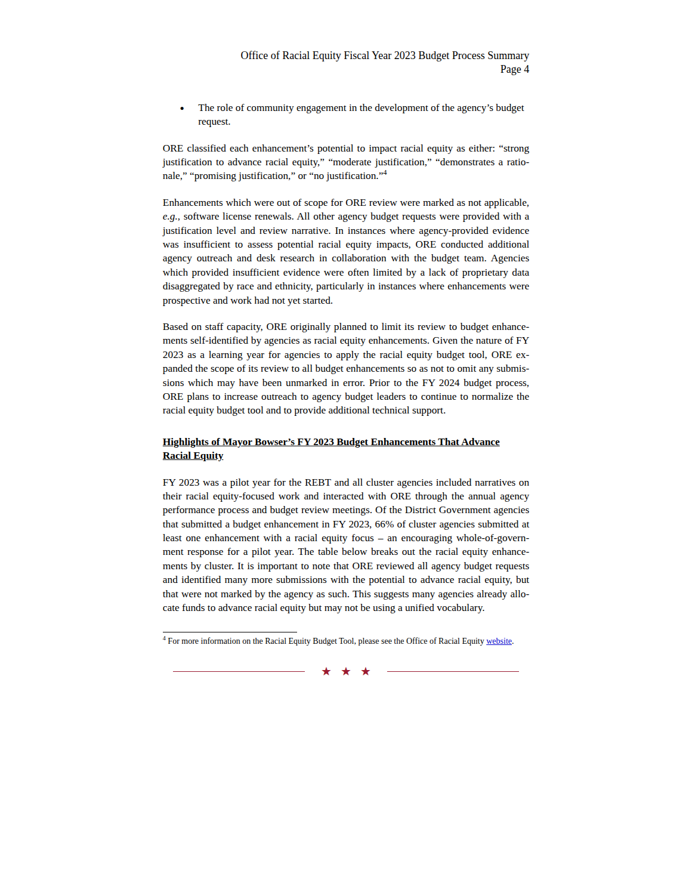Office of Racial Equity Fiscal Year 2023 Budget Process Summary Page 4
The role of community engagement in the development of the agency’s budget request.
ORE classified each enhancement’s potential to impact racial equity as either: “strong justification to advance racial equity,” “moderate justification,” “demonstrates a rationale,” “promising justification,” or “no justification.”4
Enhancements which were out of scope for ORE review were marked as not applicable, e.g., software license renewals. All other agency budget requests were provided with a justification level and review narrative. In instances where agency-provided evidence was insufficient to assess potential racial equity impacts, ORE conducted additional agency outreach and desk research in collaboration with the budget team. Agencies which provided insufficient evidence were often limited by a lack of proprietary data disaggregated by race and ethnicity, particularly in instances where enhancements were prospective and work had not yet started.
Based on staff capacity, ORE originally planned to limit its review to budget enhancements self-identified by agencies as racial equity enhancements. Given the nature of FY 2023 as a learning year for agencies to apply the racial equity budget tool, ORE expanded the scope of its review to all budget enhancements so as not to omit any submissions which may have been unmarked in error. Prior to the FY 2024 budget process, ORE plans to increase outreach to agency budget leaders to continue to normalize the racial equity budget tool and to provide additional technical support.
Highlights of Mayor Bowser’s FY 2023 Budget Enhancements That Advance Racial Equity
FY 2023 was a pilot year for the REBT and all cluster agencies included narratives on their racial equity-focused work and interacted with ORE through the annual agency performance process and budget review meetings. Of the District Government agencies that submitted a budget enhancement in FY 2023, 66% of cluster agencies submitted at least one enhancement with a racial equity focus – an encouraging whole-of-government response for a pilot year. The table below breaks out the racial equity enhancements by cluster. It is important to note that ORE reviewed all agency budget requests and identified many more submissions with the potential to advance racial equity, but that were not marked by the agency as such. This suggests many agencies already allocate funds to advance racial equity but may not be using a unified vocabulary.
4 For more information on the Racial Equity Budget Tool, please see the Office of Racial Equity website.
★★★